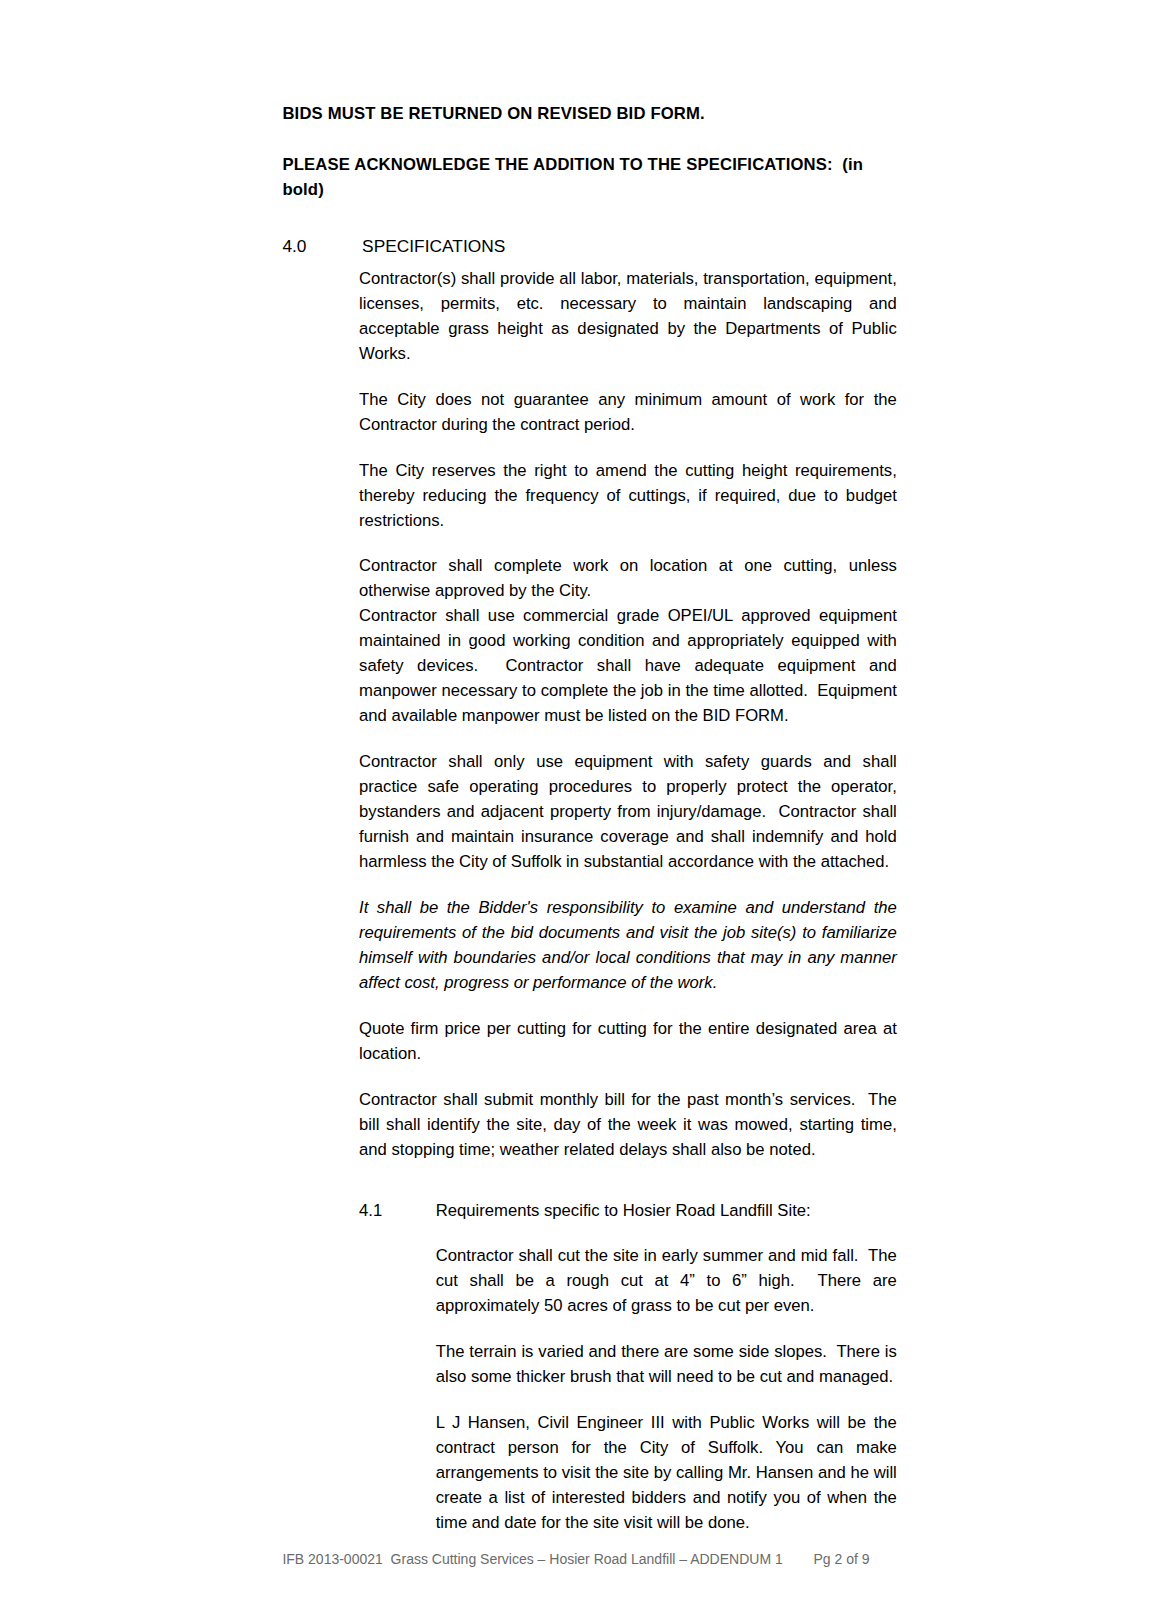BIDS MUST BE RETURNED ON REVISED BID FORM.
PLEASE ACKNOWLEDGE THE ADDITION TO THE SPECIFICATIONS: (in bold)
4.0
SPECIFICATIONS
Contractor(s) shall provide all labor, materials, transportation, equipment, licenses, permits, etc. necessary to maintain landscaping and acceptable grass height as designated by the Departments of Public Works.
The City does not guarantee any minimum amount of work for the Contractor during the contract period.
The City reserves the right to amend the cutting height requirements, thereby reducing the frequency of cuttings, if required, due to budget restrictions.
Contractor shall complete work on location at one cutting, unless otherwise approved by the City.
Contractor shall use commercial grade OPEI/UL approved equipment maintained in good working condition and appropriately equipped with safety devices. Contractor shall have adequate equipment and manpower necessary to complete the job in the time allotted. Equipment and available manpower must be listed on the BID FORM.
Contractor shall only use equipment with safety guards and shall practice safe operating procedures to properly protect the operator, bystanders and adjacent property from injury/damage. Contractor shall furnish and maintain insurance coverage and shall indemnify and hold harmless the City of Suffolk in substantial accordance with the attached.
It shall be the Bidder's responsibility to examine and understand the requirements of the bid documents and visit the job site(s) to familiarize himself with boundaries and/or local conditions that may in any manner affect cost, progress or performance of the work.
Quote firm price per cutting for cutting for the entire designated area at location.
Contractor shall submit monthly bill for the past month’s services. The bill shall identify the site, day of the week it was mowed, starting time, and stopping time; weather related delays shall also be noted.
4.1
Requirements specific to Hosier Road Landfill Site:
Contractor shall cut the site in early summer and mid fall. The cut shall be a rough cut at 4” to 6” high. There are approximately 50 acres of grass to be cut per even.
The terrain is varied and there are some side slopes. There is also some thicker brush that will need to be cut and managed.
L J Hansen, Civil Engineer III with Public Works will be the contract person for the City of Suffolk. You can make arrangements to visit the site by calling Mr. Hansen and he will create a list of interested bidders and notify you of when the time and date for the site visit will be done.
IFB 2013-00021 Grass Cutting Services – Hosier Road Landfill – ADDENDUM 1 Pg 2 of 9